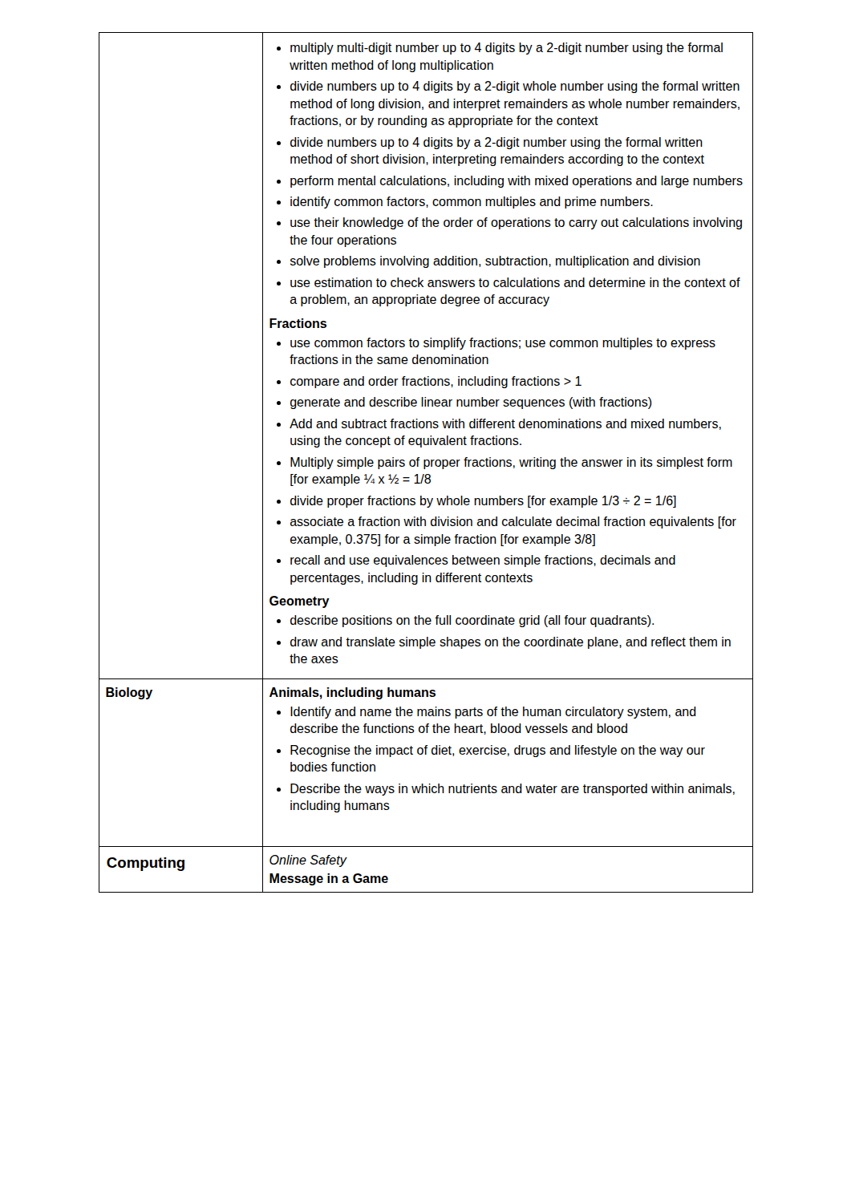| | multiply multi-digit number up to 4 digits by a 2-digit number using the formal written method of long multiplication divide numbers up to 4 digits by a 2-digit whole number using the formal written method of long division, and interpret remainders as whole number remainders, fractions, or by rounding as appropriate for the context divide numbers up to 4 digits by a 2-digit number using the formal written method of short division, interpreting remainders according to the context perform mental calculations, including with mixed operations and large numbers identify common factors, common multiples and prime numbers. use their knowledge of the order of operations to carry out calculations involving the four operations solve problems involving addition, subtraction, multiplication and division use estimation to check answers to calculations and determine in the context of a problem, an appropriate degree of accuracy Fractions use common factors to simplify fractions; use common multiples to express fractions in the same denomination compare and order fractions, including fractions > 1 generate and describe linear number sequences (with fractions) Add and subtract fractions with different denominations and mixed numbers, using the concept of equivalent fractions. Multiply simple pairs of proper fractions, writing the answer in its simplest form [for example ¼ x ½ = 1/8 divide proper fractions by whole numbers [for example 1/3 ÷ 2 = 1/6] associate a fraction with division and calculate decimal fraction equivalents [for example, 0.375] for a simple fraction [for example 3/8] recall and use equivalences between simple fractions, decimals and percentages, including in different contexts Geometry describe positions on the full coordinate grid (all four quadrants). draw and translate simple shapes on the coordinate plane, and reflect them in the axes |
| Biology | Animals, including humans Identify and name the mains parts of the human circulatory system, and describe the functions of the heart, blood vessels and blood Recognise the impact of diet, exercise, drugs and lifestyle on the way our bodies function Describe the ways in which nutrients and water are transported within animals, including humans |
| Computing | Online Safety Message in a Game |